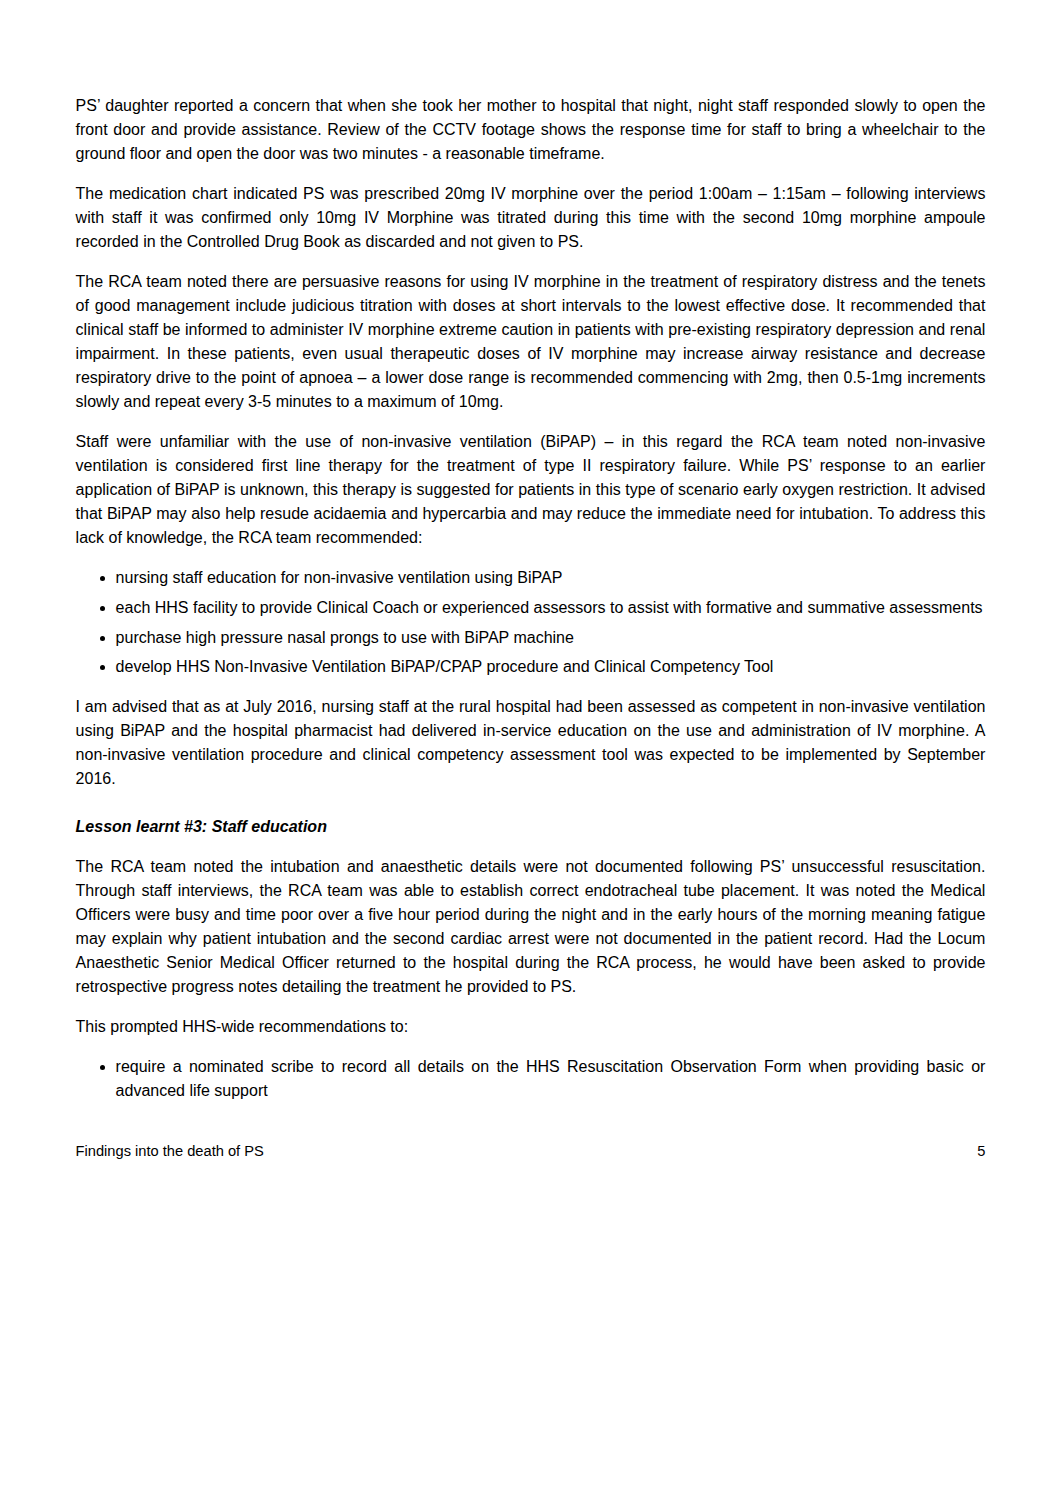PS’ daughter reported a concern that when she took her mother to hospital that night, night staff responded slowly to open the front door and provide assistance. Review of the CCTV footage shows the response time for staff to bring a wheelchair to the ground floor and open the door was two minutes - a reasonable timeframe.
The medication chart indicated PS was prescribed 20mg IV morphine over the period 1:00am – 1:15am – following interviews with staff it was confirmed only 10mg IV Morphine was titrated during this time with the second 10mg morphine ampoule recorded in the Controlled Drug Book as discarded and not given to PS.
The RCA team noted there are persuasive reasons for using IV morphine in the treatment of respiratory distress and the tenets of good management include judicious titration with doses at short intervals to the lowest effective dose. It recommended that clinical staff be informed to administer IV morphine extreme caution in patients with pre-existing respiratory depression and renal impairment. In these patients, even usual therapeutic doses of IV morphine may increase airway resistance and decrease respiratory drive to the point of apnoea – a lower dose range is recommended commencing with 2mg, then 0.5-1mg increments slowly and repeat every 3-5 minutes to a maximum of 10mg.
Staff were unfamiliar with the use of non-invasive ventilation (BiPAP) – in this regard the RCA team noted non-invasive ventilation is considered first line therapy for the treatment of type II respiratory failure. While PS’ response to an earlier application of BiPAP is unknown, this therapy is suggested for patients in this type of scenario early oxygen restriction. It advised that BiPAP may also help resude acidaemia and hypercarbia and may reduce the immediate need for intubation. To address this lack of knowledge, the RCA team recommended:
nursing staff education for non-invasive ventilation using BiPAP
each HHS facility to provide Clinical Coach or experienced assessors to assist with formative and summative assessments
purchase high pressure nasal prongs to use with BiPAP machine
develop HHS Non-Invasive Ventilation BiPAP/CPAP procedure and Clinical Competency Tool
I am advised that as at July 2016, nursing staff at the rural hospital had been assessed as competent in non-invasive ventilation using BiPAP and the hospital pharmacist had delivered in-service education on the use and administration of IV morphine. A non-invasive ventilation procedure and clinical competency assessment tool was expected to be implemented by September 2016.
Lesson learnt #3: Staff education
The RCA team noted the intubation and anaesthetic details were not documented following PS’ unsuccessful resuscitation. Through staff interviews, the RCA team was able to establish correct endotracheal tube placement. It was noted the Medical Officers were busy and time poor over a five hour period during the night and in the early hours of the morning meaning fatigue may explain why patient intubation and the second cardiac arrest were not documented in the patient record. Had the Locum Anaesthetic Senior Medical Officer returned to the hospital during the RCA process, he would have been asked to provide retrospective progress notes detailing the treatment he provided to PS.
This prompted HHS-wide recommendations to:
require a nominated scribe to record all details on the HHS Resuscitation Observation Form when providing basic or advanced life support
Findings into the death of PS 5